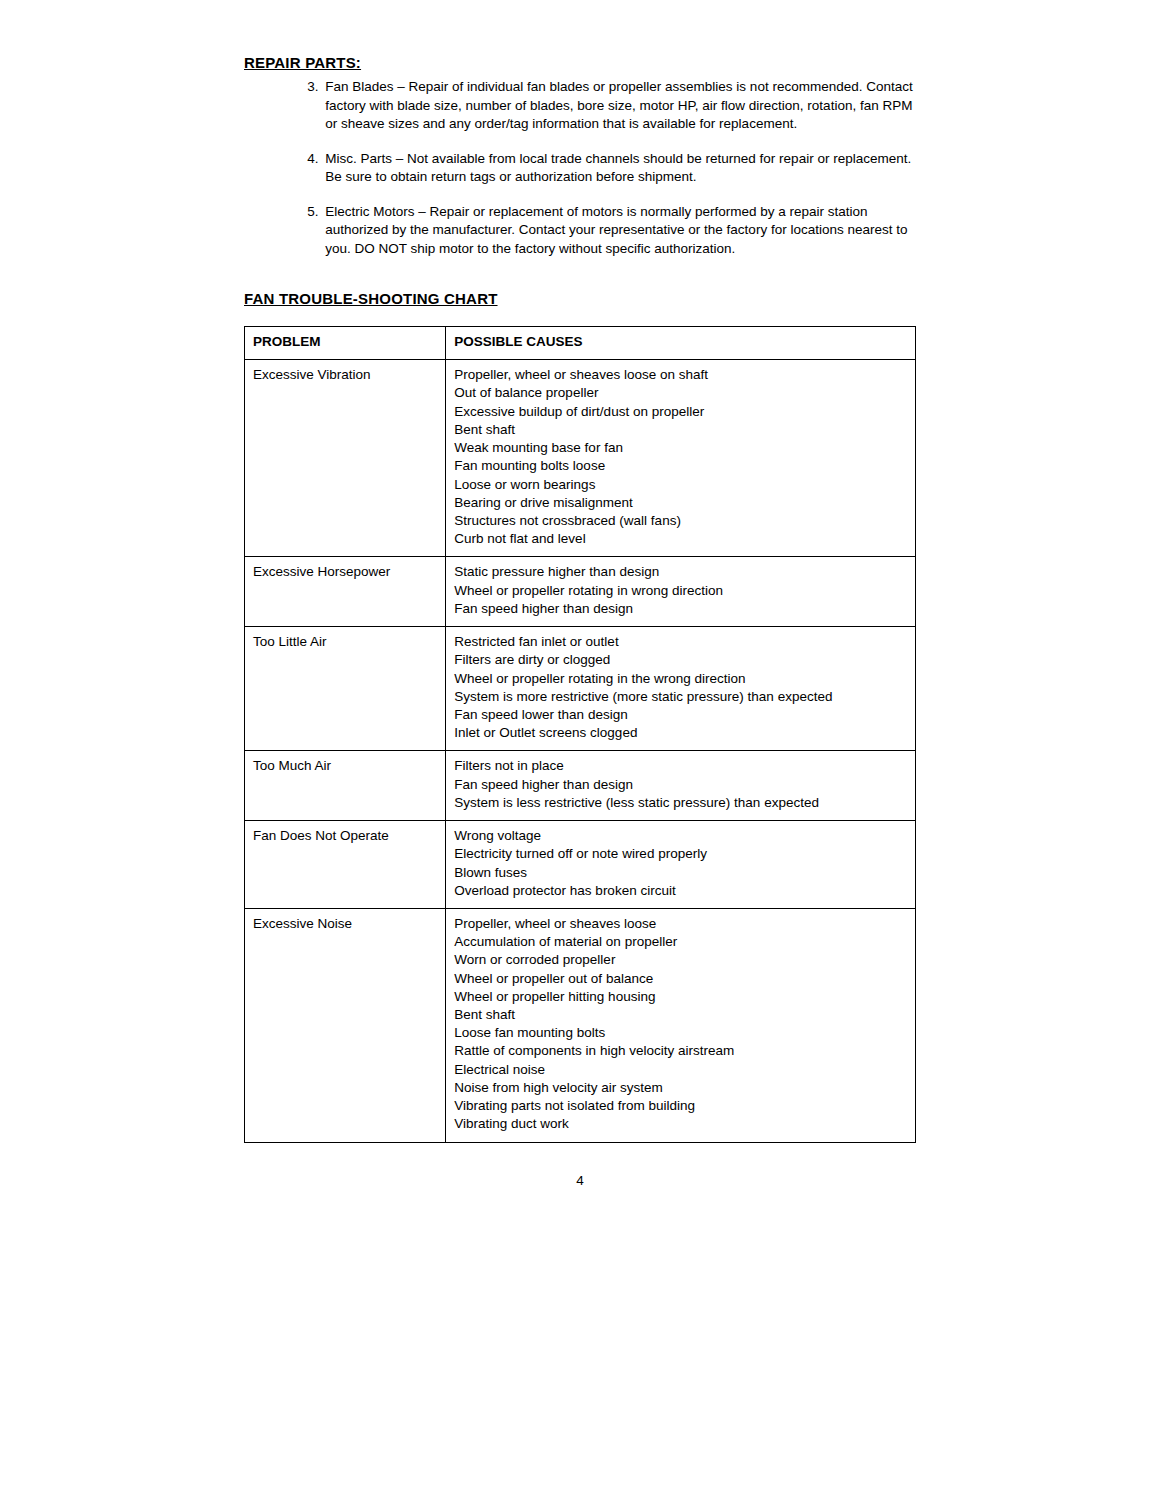REPAIR PARTS:
3. Fan Blades – Repair of individual fan blades or propeller assemblies is not recommended. Contact factory with blade size, number of blades, bore size, motor HP, air flow direction, rotation, fan RPM or sheave sizes and any order/tag information that is available for replacement.
4. Misc. Parts – Not available from local trade channels should be returned for repair or replacement. Be sure to obtain return tags or authorization before shipment.
5. Electric Motors – Repair or replacement of motors is normally performed by a repair station authorized by the manufacturer. Contact your representative or the factory for locations nearest to you. DO NOT ship motor to the factory without specific authorization.
FAN TROUBLE-SHOOTING CHART
| PROBLEM | POSSIBLE CAUSES |
| --- | --- |
| Excessive Vibration | Propeller, wheel or sheaves loose on shaft Out of balance propeller Excessive buildup of dirt/dust on propeller Bent shaft Weak mounting base for fan Fan mounting bolts loose Loose or worn bearings Bearing or drive misalignment Structures not crossbraced (wall fans) Curb not flat and level |
| Excessive Horsepower | Static pressure higher than design Wheel or propeller rotating in wrong direction Fan speed higher than design |
| Too Little Air | Restricted fan inlet or outlet Filters are dirty or clogged Wheel or propeller rotating in the wrong direction System is more restrictive (more static pressure) than expected Fan speed lower than design Inlet or Outlet screens clogged |
| Too Much Air | Filters not in place Fan speed higher than design System is less restrictive (less static pressure) than expected |
| Fan Does Not Operate | Wrong voltage Electricity turned off or note wired properly Blown fuses Overload protector has broken circuit |
| Excessive Noise | Propeller, wheel or sheaves loose Accumulation of material on propeller Worn or corroded propeller Wheel or propeller out of balance Wheel or propeller hitting housing Bent shaft Loose fan mounting bolts Rattle of components in high velocity airstream Electrical noise Noise from high velocity air system Vibrating parts not isolated from building Vibrating duct work |
4